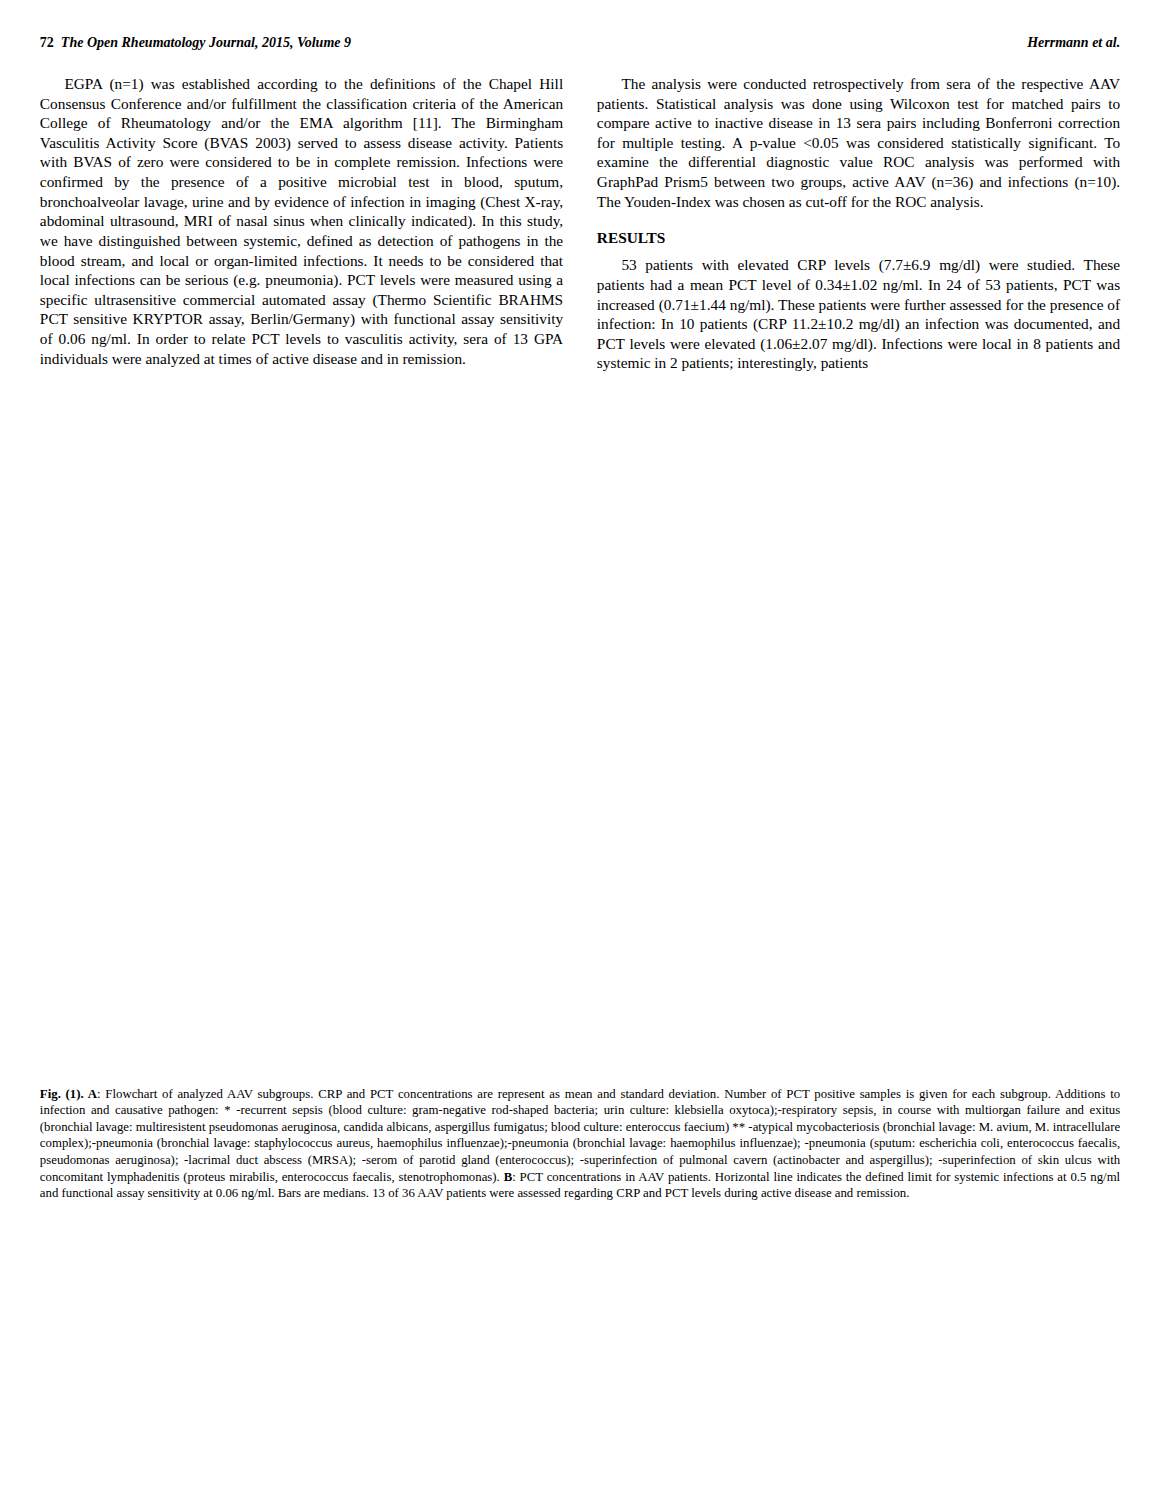72 The Open Rheumatology Journal, 2015, Volume 9
Herrmann et al.
EGPA (n=1) was established according to the definitions of the Chapel Hill Consensus Conference and/or fulfillment the classification criteria of the American College of Rheumatology and/or the EMA algorithm [11]. The Birmingham Vasculitis Activity Score (BVAS 2003) served to assess disease activity. Patients with BVAS of zero were considered to be in complete remission. Infections were confirmed by the presence of a positive microbial test in blood, sputum, bronchoalveolar lavage, urine and by evidence of infection in imaging (Chest X-ray, abdominal ultrasound, MRI of nasal sinus when clinically indicated). In this study, we have distinguished between systemic, defined as detection of pathogens in the blood stream, and local or organ-limited infections. It needs to be considered that local infections can be serious (e.g. pneumonia). PCT levels were measured using a specific ultrasensitive commercial automated assay (Thermo Scientific BRAHMS PCT sensitive KRYPTOR assay, Berlin/Germany) with functional assay sensitivity of 0.06 ng/ml. In order to relate PCT levels to vasculitis activity, sera of 13 GPA individuals were analyzed at times of active disease and in remission.
The analysis were conducted retrospectively from sera of the respective AAV patients. Statistical analysis was done using Wilcoxon test for matched pairs to compare active to inactive disease in 13 sera pairs including Bonferroni correction for multiple testing. A p-value <0.05 was considered statistically significant. To examine the differential diagnostic value ROC analysis was performed with GraphPad Prism5 between two groups, active AAV (n=36) and infections (n=10). The Youden-Index was chosen as cut-off for the ROC analysis.
RESULTS
53 patients with elevated CRP levels (7.7±6.9 mg/dl) were studied. These patients had a mean PCT level of 0.34±1.02 ng/ml. In 24 of 53 patients, PCT was increased (0.71±1.44 ng/ml). These patients were further assessed for the presence of infection: In 10 patients (CRP 11.2±10.2 mg/dl) an infection was documented, and PCT levels were elevated (1.06±2.07 mg/dl). Infections were local in 8 patients and systemic in 2 patients; interestingly, patients
Fig. (1). A: Flowchart of analyzed AAV subgroups. CRP and PCT concentrations are represent as mean and standard deviation. Number of PCT positive samples is given for each subgroup. Additions to infection and causative pathogen: * -recurrent sepsis (blood culture: gram-negative rod-shaped bacteria; urin culture: klebsiella oxytoca);-respiratory sepsis, in course with multiorgan failure and exitus (bronchial lavage: multiresistent pseudomonas aeruginosa, candida albicans, aspergillus fumigatus; blood culture: enteroccus faecium) ** -atypical mycobacteriosis (bronchial lavage: M. avium, M. intracellulare complex);-pneumonia (bronchial lavage: staphylococcus aureus, haemophilus influenzae);-pneumonia (bronchial lavage: haemophilus influenzae); -pneumonia (sputum: escherichia coli, enterococcus faecalis, pseudomonas aeruginosa); -lacrimal duct abscess (MRSA); -serom of parotid gland (enterococcus); -superinfection of pulmonal cavern (actinobacter and aspergillus); -superinfection of skin ulcus with concomitant lymphadenitis (proteus mirabilis, enterococcus faecalis, stenotrophomonas). B: PCT concentrations in AAV patients. Horizontal line indicates the defined limit for systemic infections at 0.5 ng/ml and functional assay sensitivity at 0.06 ng/ml. Bars are medians. 13 of 36 AAV patients were assessed regarding CRP and PCT levels during active disease and remission.